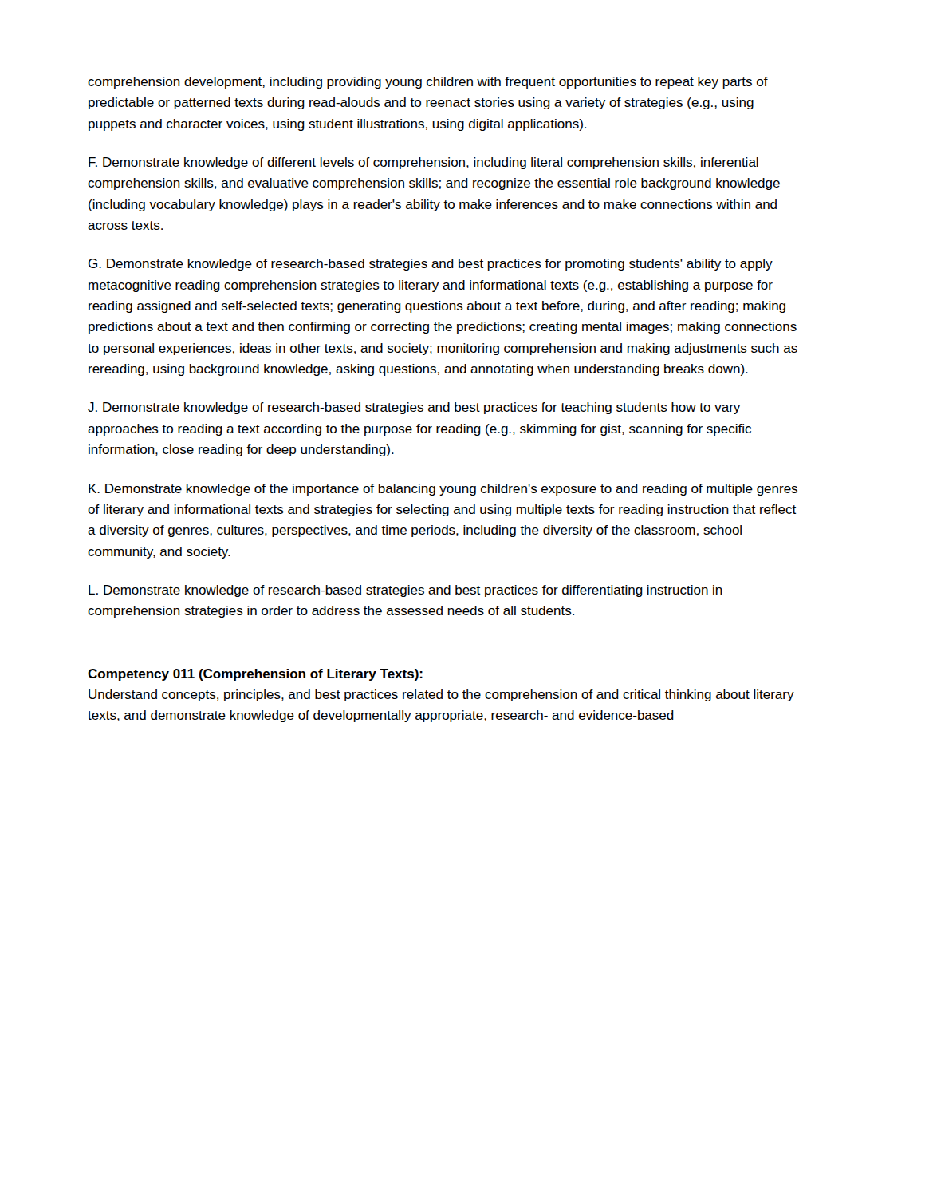comprehension development, including providing young children with frequent opportunities to repeat key parts of predictable or patterned texts during read-alouds and to reenact stories using a variety of strategies (e.g., using puppets and character voices, using student illustrations, using digital applications).
F. Demonstrate knowledge of different levels of comprehension, including literal comprehension skills, inferential comprehension skills, and evaluative comprehension skills; and recognize the essential role background knowledge (including vocabulary knowledge) plays in a reader's ability to make inferences and to make connections within and across texts.
G. Demonstrate knowledge of research-based strategies and best practices for promoting students' ability to apply metacognitive reading comprehension strategies to literary and informational texts (e.g., establishing a purpose for reading assigned and self-selected texts; generating questions about a text before, during, and after reading; making predictions about a text and then confirming or correcting the predictions; creating mental images; making connections to personal experiences, ideas in other texts, and society; monitoring comprehension and making adjustments such as rereading, using background knowledge, asking questions, and annotating when understanding breaks down).
J. Demonstrate knowledge of research-based strategies and best practices for teaching students how to vary approaches to reading a text according to the purpose for reading (e.g., skimming for gist, scanning for specific information, close reading for deep understanding).
K. Demonstrate knowledge of the importance of balancing young children's exposure to and reading of multiple genres of literary and informational texts and strategies for selecting and using multiple texts for reading instruction that reflect a diversity of genres, cultures, perspectives, and time periods, including the diversity of the classroom, school community, and society.
L. Demonstrate knowledge of research-based strategies and best practices for differentiating instruction in comprehension strategies in order to address the assessed needs of all students.
Competency 011 (Comprehension of Literary Texts):
Understand concepts, principles, and best practices related to the comprehension of and critical thinking about literary texts, and demonstrate knowledge of developmentally appropriate, research- and evidence-based